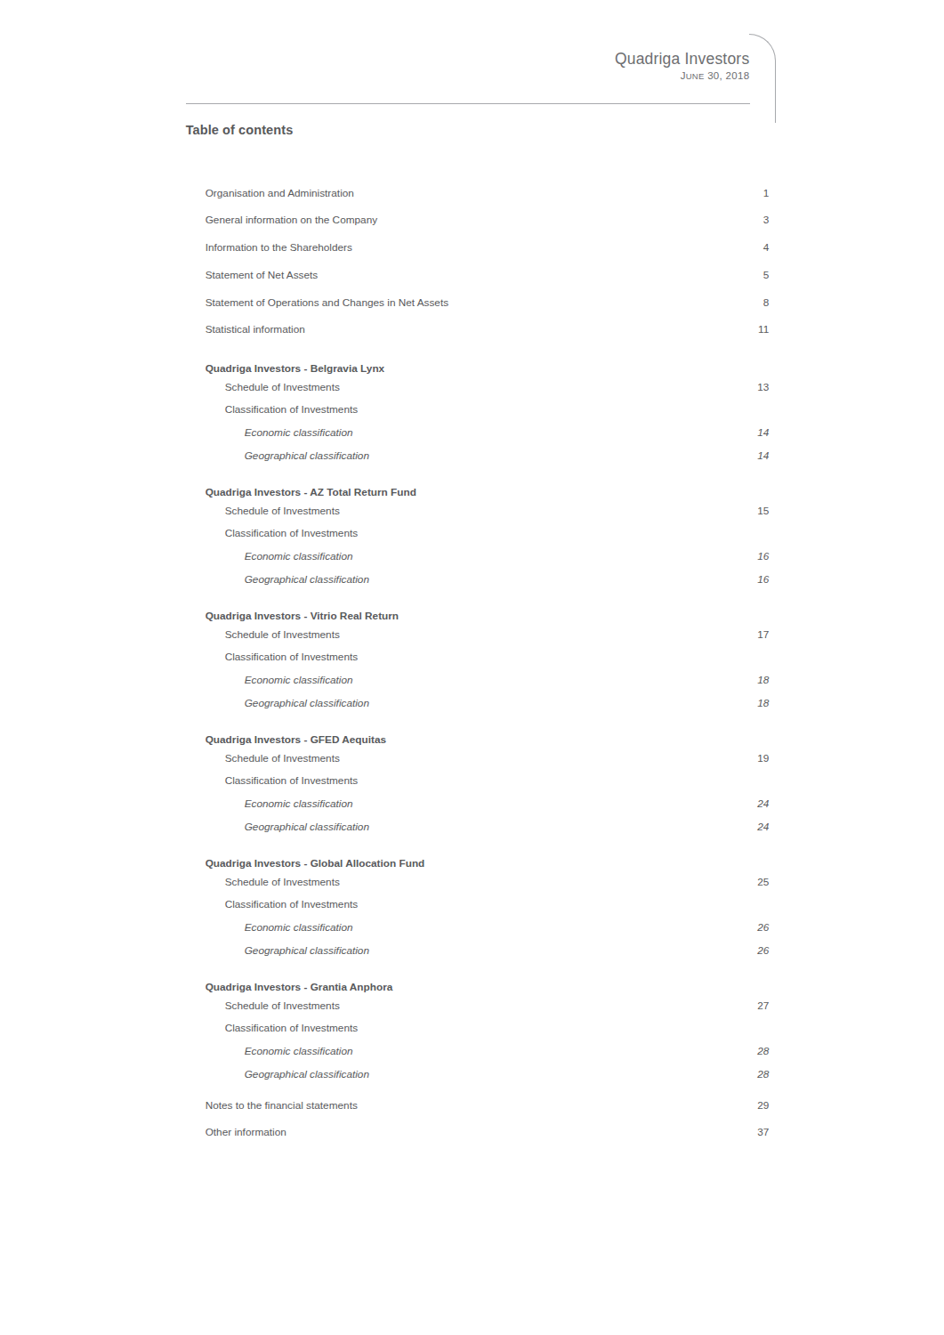Quadriga Investors
JUNE 30, 2018
Table of contents
Organisation and Administration 1
General information on the Company 3
Information to the Shareholders 4
Statement of Net Assets 5
Statement of Operations and Changes in Net Assets 8
Statistical information 11
Quadriga Investors - Belgravia Lynx
Schedule of Investments 13
Classification of Investments
Economic classification 14
Geographical classification 14
Quadriga Investors - AZ Total Return Fund
Schedule of Investments 15
Classification of Investments
Economic classification 16
Geographical classification 16
Quadriga Investors - Vitrio Real Return
Schedule of Investments 17
Classification of Investments
Economic classification 18
Geographical classification 18
Quadriga Investors - GFED Aequitas
Schedule of Investments 19
Classification of Investments
Economic classification 24
Geographical classification 24
Quadriga Investors - Global Allocation Fund
Schedule of Investments 25
Classification of Investments
Economic classification 26
Geographical classification 26
Quadriga Investors - Grantia Anphora
Schedule of Investments 27
Classification of Investments
Economic classification 28
Geographical classification 28
Notes to the financial statements 29
Other information 37